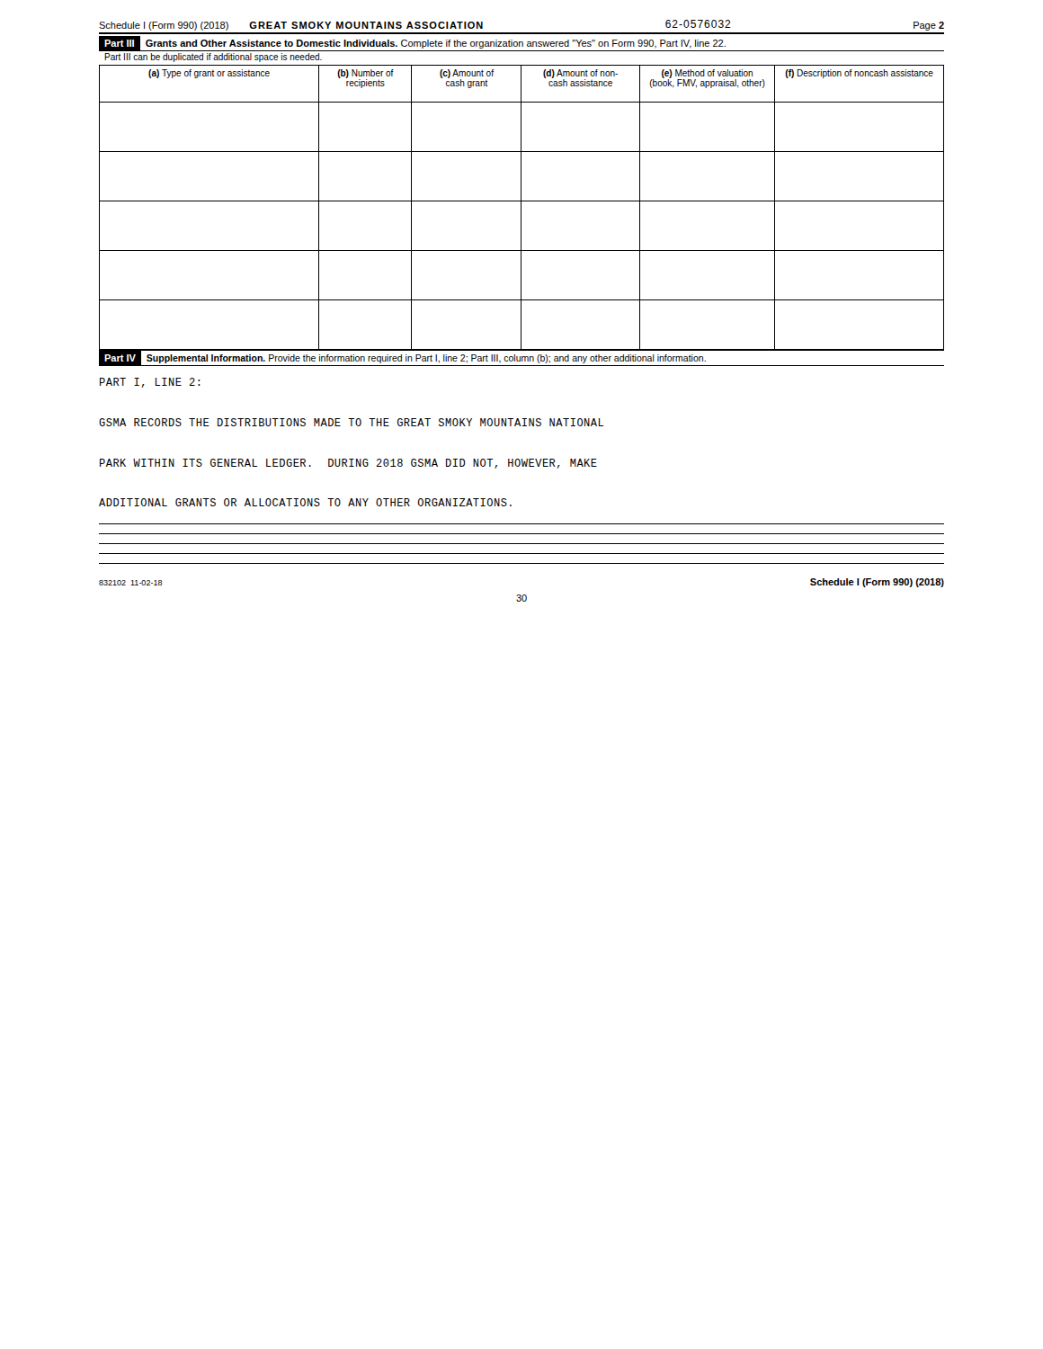Schedule I (Form 990) (2018) GREAT SMOKY MOUNTAINS ASSOCIATION
62-0576032
Page 2
Part III
Grants and Other Assistance to Domestic Individuals. Complete if the organization answered "Yes" on Form 990, Part IV, line 22.
Part III can be duplicated if additional space is needed.
| (a) Type of grant or assistance | (b) Number of recipients | (c) Amount of cash grant | (d) Amount of non- cash assistance | (e) Method of valuation (book, FMV, appraisal, other) | (f) Description of noncash assistance |
| --- | --- | --- | --- | --- | --- |
Part IV
Supplemental Information. Provide the information required in Part I, line 2; Part III, column (b); and any other additional information.
PART I, LINE 2:
GSMA RECORDS THE DISTRIBUTIONS MADE TO THE GREAT SMOKY MOUNTAINS NATIONAL
PARK WITHIN ITS GENERAL LEDGER. DURING 2018 GSMA DID NOT, HOWEVER, MAKE
ADDITIONAL GRANTS OR ALLOCATIONS TO ANY OTHER ORGANIZATIONS.
832102 11-02-18
Schedule I (Form 990) (2018)
30